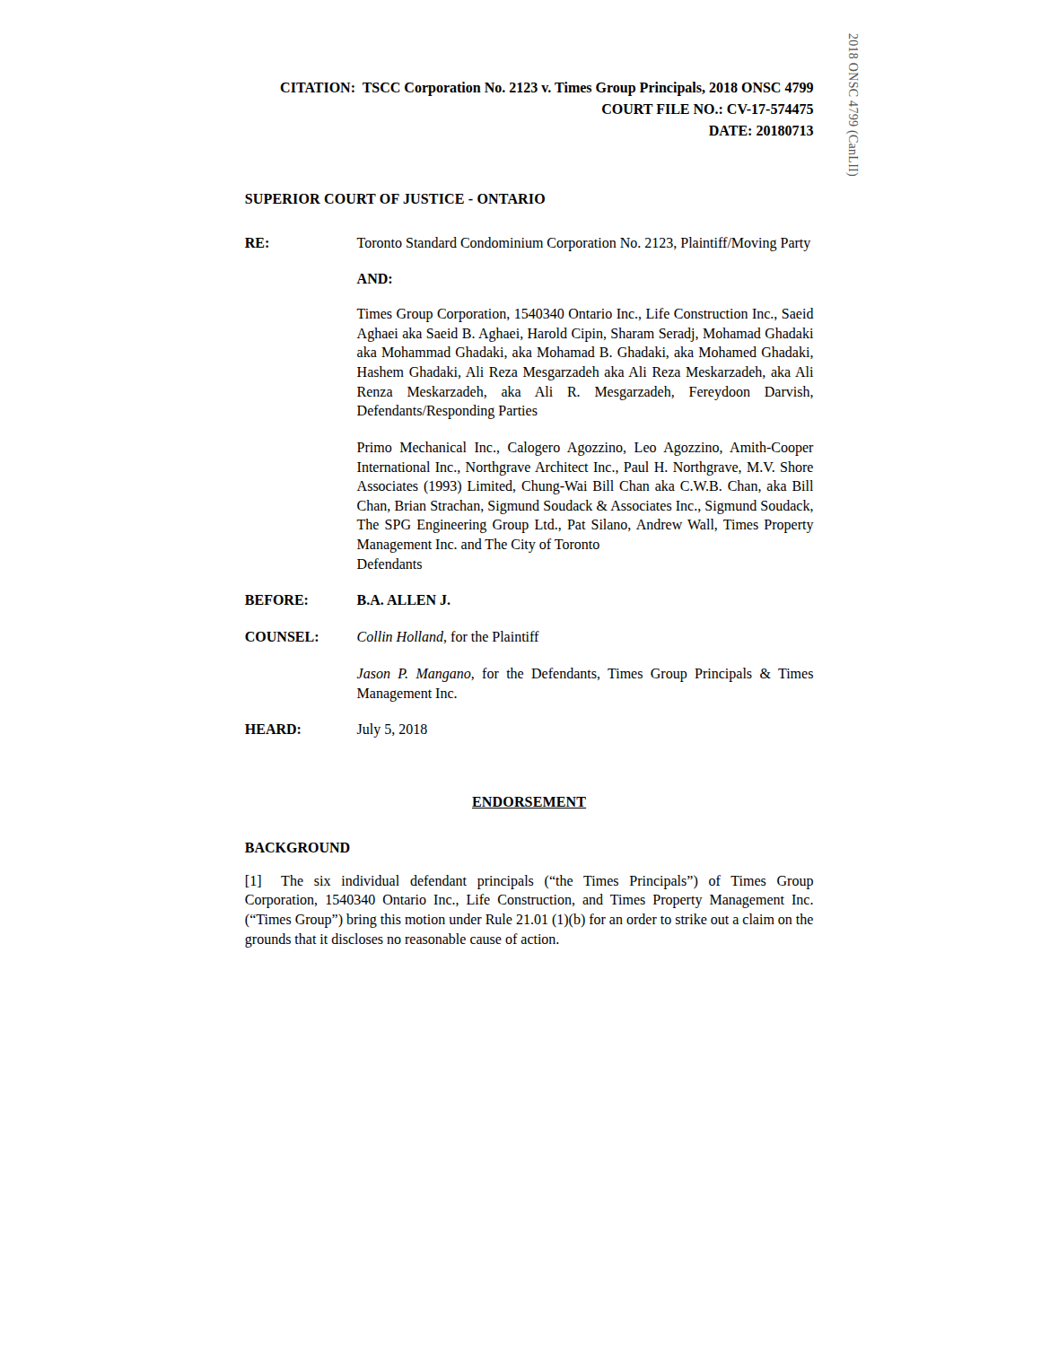2018 ONSC 4799 (CanLII)
CITATION: TSCC Corporation No. 2123 v. Times Group Principals, 2018 ONSC 4799 COURT FILE NO.: CV-17-574475 DATE: 20180713
SUPERIOR COURT OF JUSTICE - ONTARIO
| RE: | Toronto Standard Condominium Corporation No. 2123, Plaintiff/Moving Party AND: Times Group Corporation, 1540340 Ontario Inc., Life Construction Inc., Saeid Aghaei aka Saeid B. Aghaei, Harold Cipin, Sharam Seradj, Mohamad Ghadaki aka Mohammad Ghadaki, aka Mohamad B. Ghadaki, aka Mohamed Ghadaki, Hashem Ghadaki, Ali Reza Mesgarzadeh aka Ali Reza Meskarzadeh, aka Ali Renza Meskarzadeh, aka Ali R. Mesgarzadeh, Fereydoon Darvish, Defendants/Responding Parties Primo Mechanical Inc., Calogero Agozzino, Leo Agozzino, Amith-Cooper International Inc., Northgrave Architect Inc., Paul H. Northgrave, M.V. Shore Associates (1993) Limited, Chung-Wai Bill Chan aka C.W.B. Chan, aka Bill Chan, Brian Strachan, Sigmund Soudack & Associates Inc., Sigmund Soudack, The SPG Engineering Group Ltd., Pat Silano, Andrew Wall, Times Property Management Inc. and The City of Toronto Defendants |
| BEFORE: | B.A. ALLEN J. |
| COUNSEL: | Collin Holland , for the Plaintiff Jason P. Mangano , for the Defendants, Times Group Principals & Times Management Inc. |
| HEARD: | July 5, 2018 |
ENDORSEMENT
BACKGROUND
[1] The six individual defendant principals (“the Times Principals”) of Times Group Corporation, 1540340 Ontario Inc., Life Construction, and Times Property Management Inc. (“Times Group”) bring this motion under Rule 21.01 (1)(b) for an order to strike out a claim on the grounds that it discloses no reasonable cause of action.